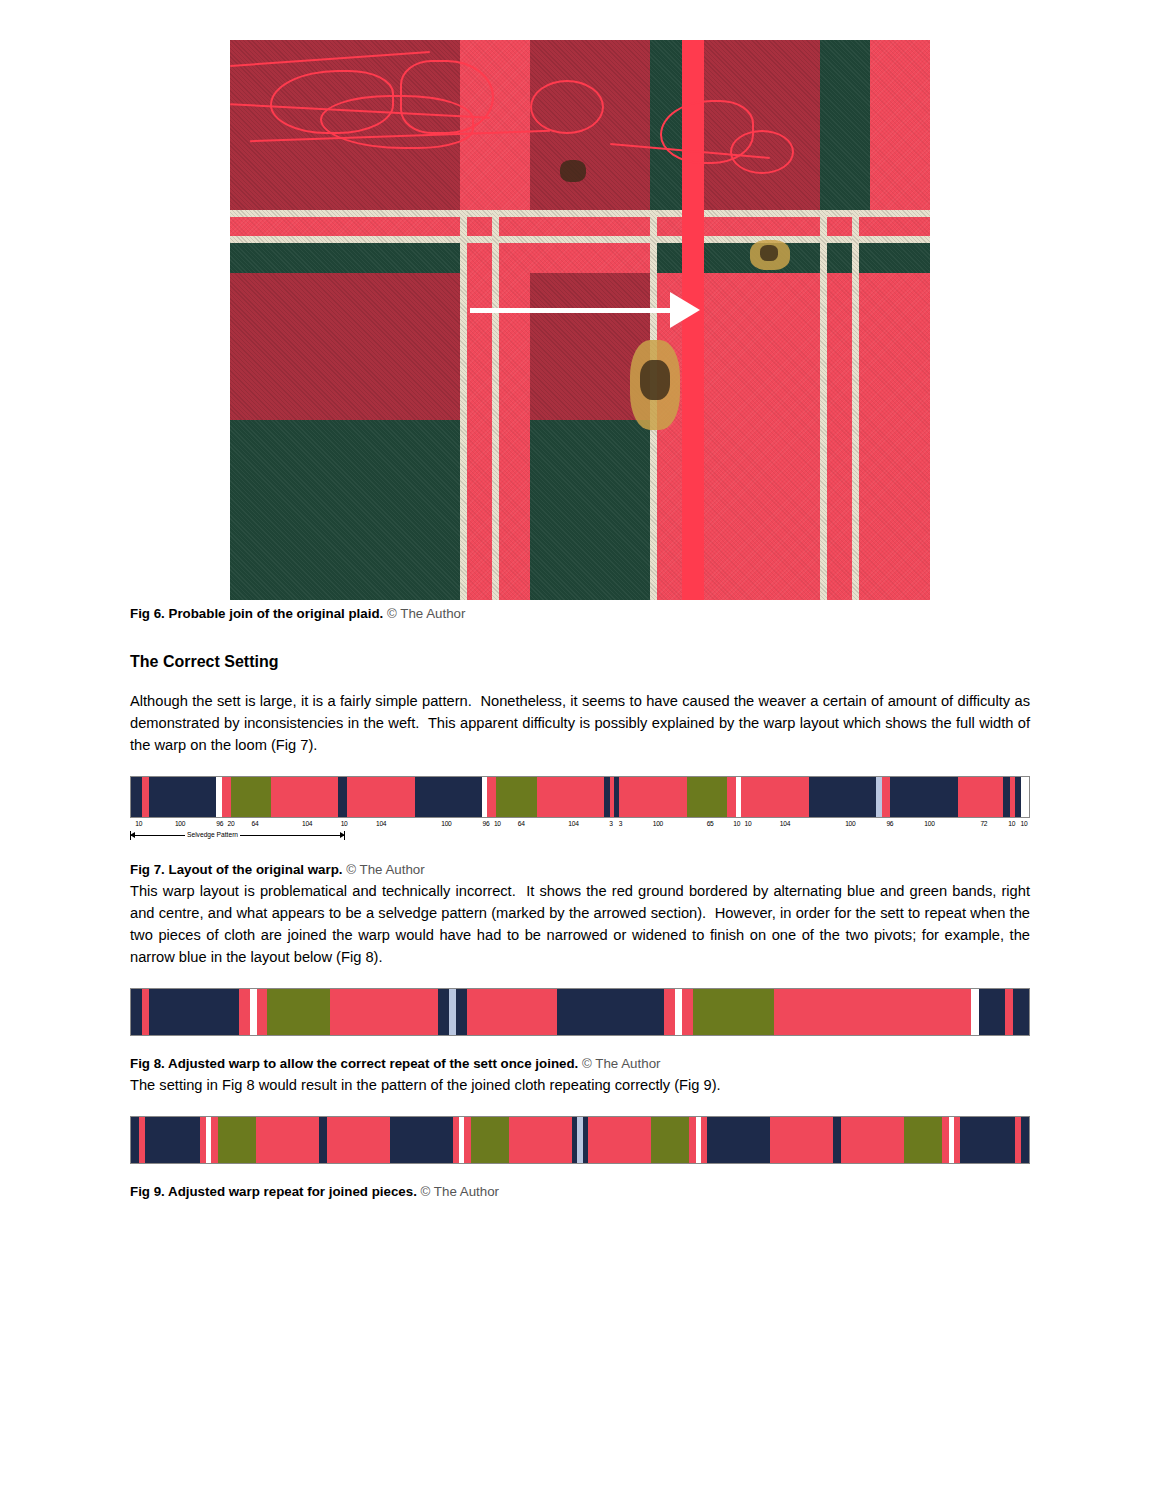Fig 6. Probable join of the original plaid. © The Author
The Correct Setting
Although the sett is large, it is a fairly simple pattern. Nonetheless, it seems to have caused the weaver a certain of amount of difficulty as demonstrated by inconsistencies in the weft. This apparent difficulty is possibly explained by the warp layout which shows the full width of the warp on the loom (Fig 7).
10 100 96 20 64 104 10 104 100 96 10 64 104 3 3 100 65 10 10 104 100 96 100 72 10 10
Selvedge Pattern
Fig 7. Layout of the original warp. © The Author
This warp layout is problematical and technically incorrect. It shows the red ground bordered by alternating blue and green bands, right and centre, and what appears to be a selvedge pattern (marked by the arrowed section). However, in order for the sett to repeat when the two pieces of cloth are joined the warp would have had to be narrowed or widened to finish on one of the two pivots; for example, the narrow blue in the layout below (Fig 8).
Fig 8. Adjusted warp to allow the correct repeat of the sett once joined. © The Author
The setting in Fig 8 would result in the pattern of the joined cloth repeating correctly (Fig 9).
Fig 9. Adjusted warp repeat for joined pieces. © The Author